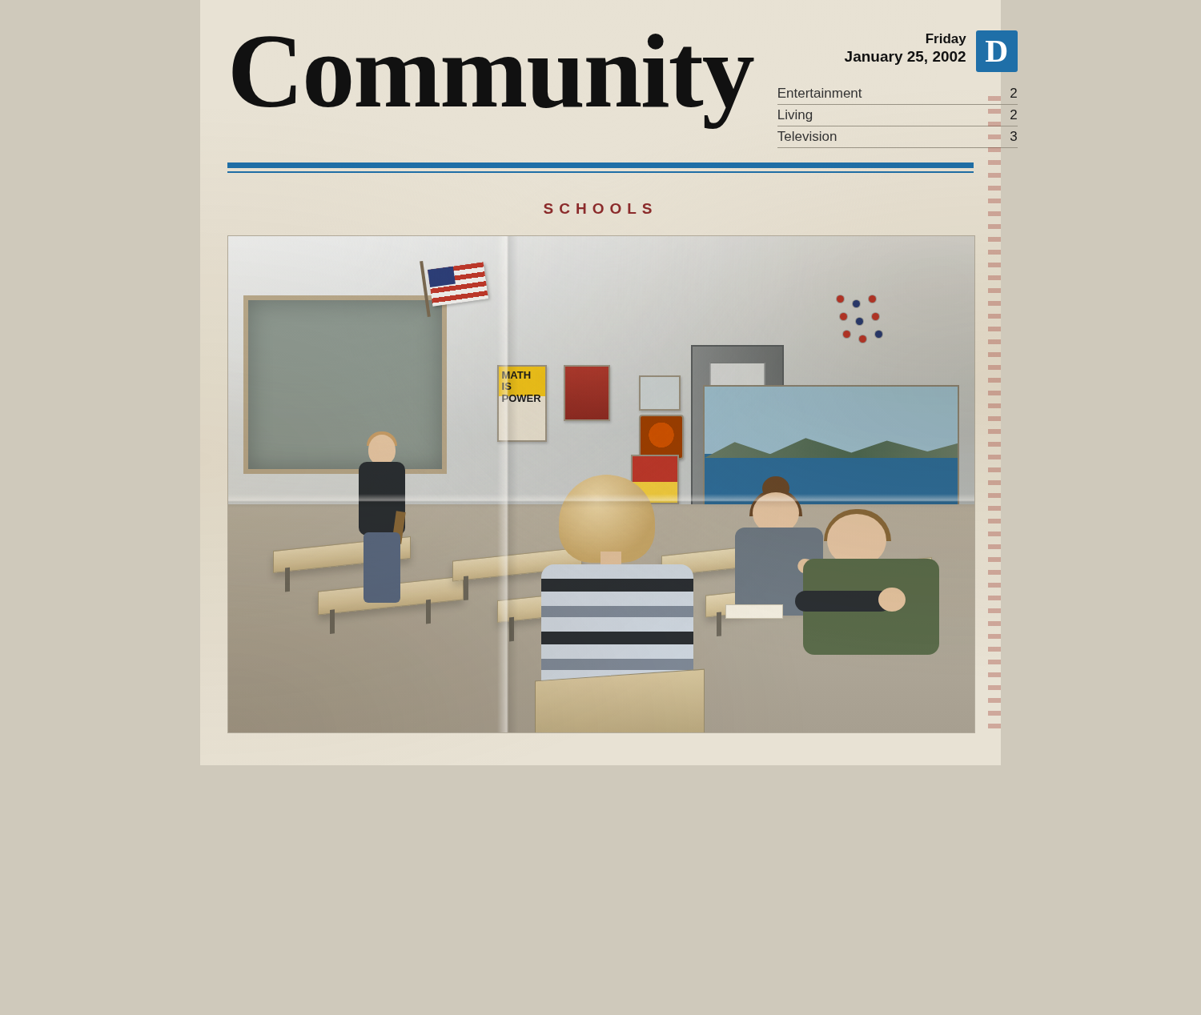Community
Friday January 25, 2002
D
| Entertainment | 2 |
| Living | 2 |
| Television | 3 |
SCHOOLS
MATH IS POWER